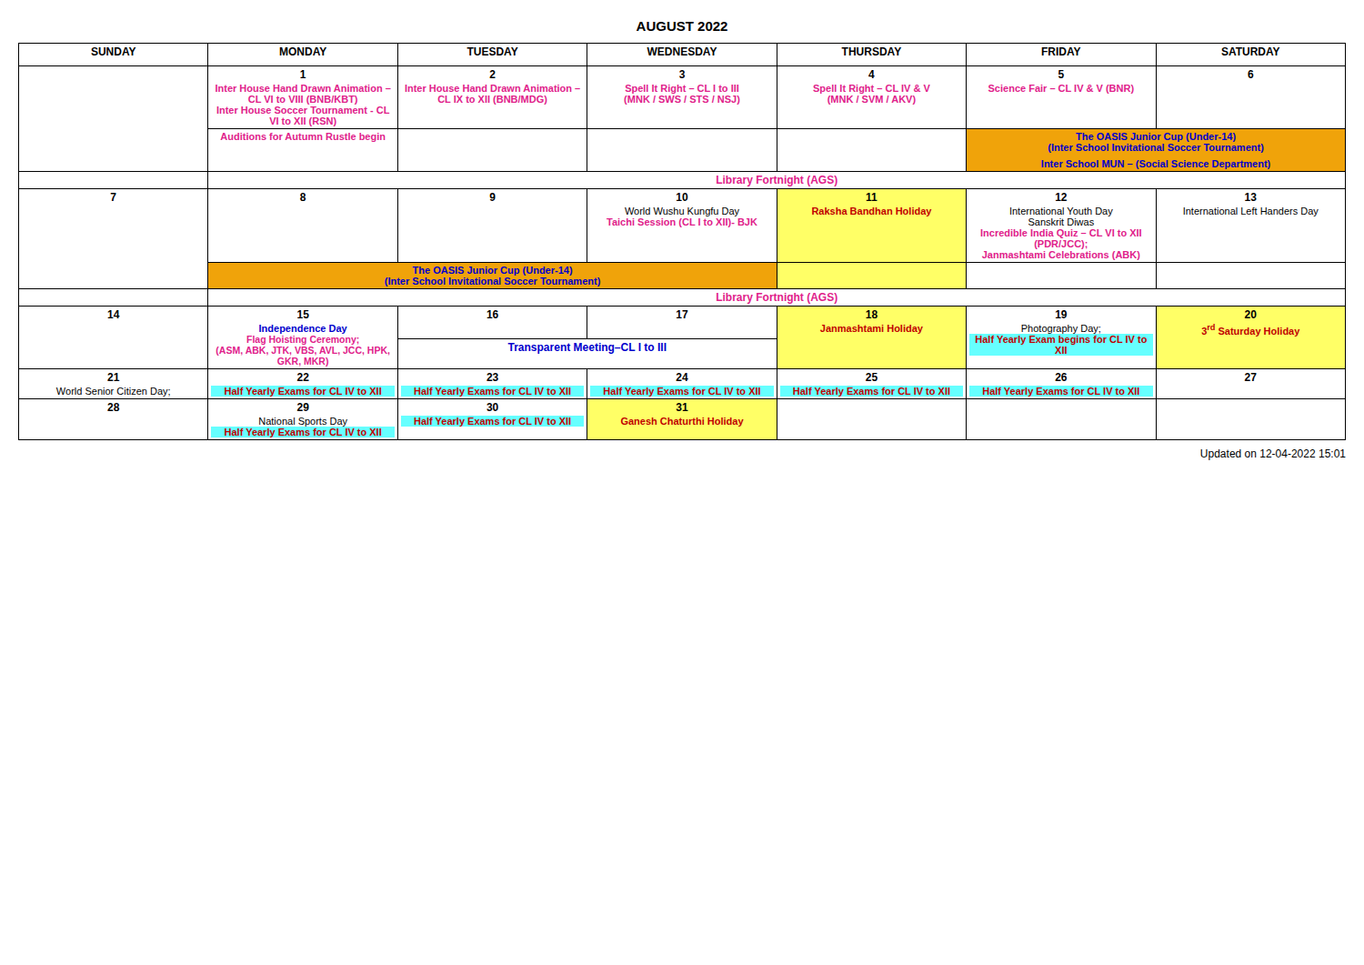AUGUST 2022
| SUNDAY | MONDAY | TUESDAY | WEDNESDAY | THURSDAY | FRIDAY | SATURDAY |
| --- | --- | --- | --- | --- | --- | --- |
| | 1 Inter House Hand Drawn Animation – CL VI to VIII (BNB/KBT) Inter House Soccer Tournament - CL VI to XII (RSN) | 2 Inter House Hand Drawn Animation – CL IX to XII (BNB/MDG) | 3 Spell It Right – CL I to III (MNK / SWS / STS / NSJ) | 4 Spell It Right – CL IV & V (MNK / SVM / AKV) | 5 Science Fair – CL IV & V (BNR) | 6 |
| Auditions for Autumn Rustle begin | | | | The OASIS Junior Cup (Under-14) (Inter School Invitational Soccer Tournament) Inter School MUN – (Social Science Department) |
| | Library Fortnight (AGS) |
| 7 | 8 | 9 | 10 World Wushu Kungfu Day Taichi Session (CL I to XII)- BJK | 11 Raksha Bandhan Holiday | 12 International Youth Day Sanskrit Diwas Incredible India Quiz – CL VI to XII (PDR/JCC); Janmashtami Celebrations (ABK) | 13 International Left Handers Day |
| The OASIS Junior Cup (Under-14) (Inter School Invitational Soccer Tournament) | | | |
| | Library Fortnight (AGS) |
| 14 | 15 Independence Day Flag Hoisting Ceremony; (ASM, ABK, JTK, VBS, AVL, JCC, HPK, GKR, MKR) | 16 | 17 | 18 Janmashtami Holiday | 19 Photography Day; Half Yearly Exam begins for CL IV to XII | 20 3 rd Saturday Holiday |
| Transparent Meeting–CL I to III |
| 21 World Senior Citizen Day; | 22 Half Yearly Exams for CL IV to XII | 23 Half Yearly Exams for CL IV to XII | 24 Half Yearly Exams for CL IV to XII | 25 Half Yearly Exams for CL IV to XII | 26 Half Yearly Exams for CL IV to XII | 27 |
| 28 | 29 National Sports Day Half Yearly Exams for CL IV to XII | 30 Half Yearly Exams for CL IV to XII | 31 Ganesh Chaturthi Holiday | | | |
Updated on 12-04-2022 15:01